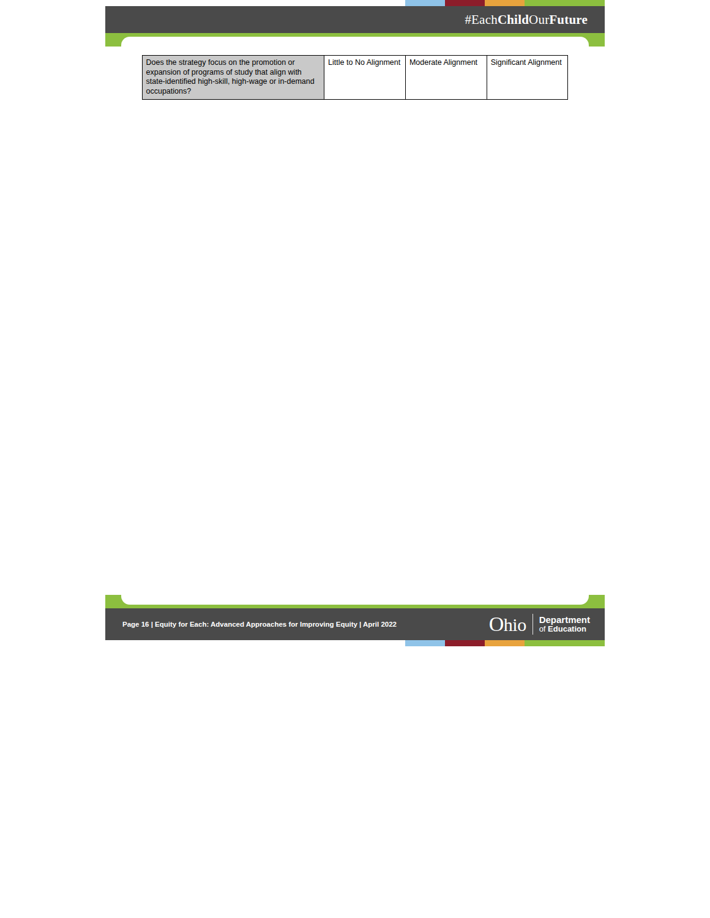#EachChild OurFuture
| Does the strategy focus on the promotion or expansion of programs of study that align with state-identified high-skill, high-wage or in-demand occupations? | Little to No Alignment | Moderate Alignment | Significant Alignment |
Page 16 | Equity for Each: Advanced Approaches for Improving Equity | April 2022
Ohio
Department of Education